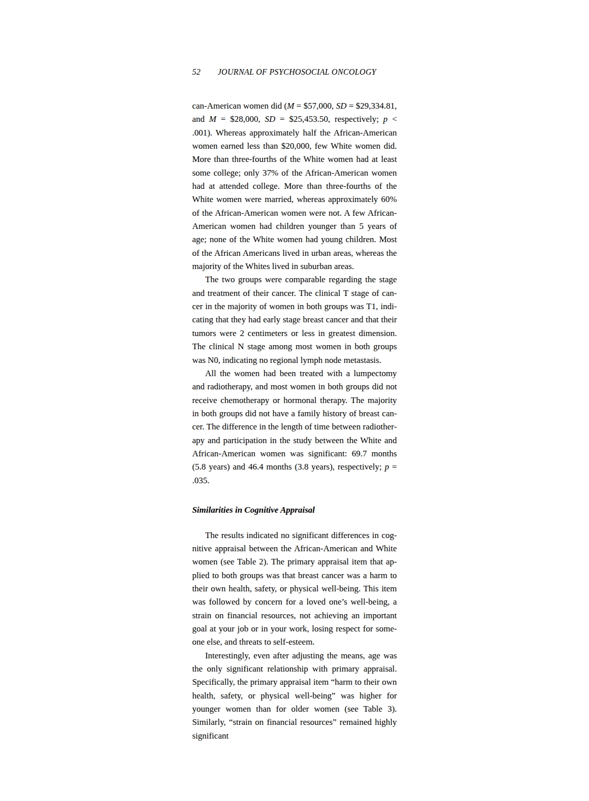52 JOURNAL OF PSYCHOSOCIAL ONCOLOGY
can-American women did (M = $57,000, SD = $29,334.81, and M = $28,000, SD = $25,453.50, respectively; p < .001). Whereas approximately half the African-American women earned less than $20,000, few White women did. More than three-fourths of the White women had at least some college; only 37% of the African-American women had at attended college. More than three-fourths of the White women were married, whereas approximately 60% of the African-American women were not. A few African-American women had children younger than 5 years of age; none of the White women had young children. Most of the African Americans lived in urban areas, whereas the majority of the Whites lived in suburban areas.
The two groups were comparable regarding the stage and treatment of their cancer. The clinical T stage of cancer in the majority of women in both groups was T1, indicating that they had early stage breast cancer and that their tumors were 2 centimeters or less in greatest dimension. The clinical N stage among most women in both groups was N0, indicating no regional lymph node metastasis.
All the women had been treated with a lumpectomy and radiotherapy, and most women in both groups did not receive chemotherapy or hormonal therapy. The majority in both groups did not have a family history of breast cancer. The difference in the length of time between radiotherapy and participation in the study between the White and African-American women was significant: 69.7 months (5.8 years) and 46.4 months (3.8 years), respectively; p = .035.
Similarities in Cognitive Appraisal
The results indicated no significant differences in cognitive appraisal between the African-American and White women (see Table 2). The primary appraisal item that applied to both groups was that breast cancer was a harm to their own health, safety, or physical well-being. This item was followed by concern for a loved one’s well-being, a strain on financial resources, not achieving an important goal at your job or in your work, losing respect for someone else, and threats to self-esteem.
Interestingly, even after adjusting the means, age was the only significant relationship with primary appraisal. Specifically, the primary appraisal item “harm to their own health, safety, or physical well-being” was higher for younger women than for older women (see Table 3). Similarly, “strain on financial resources” remained highly significant